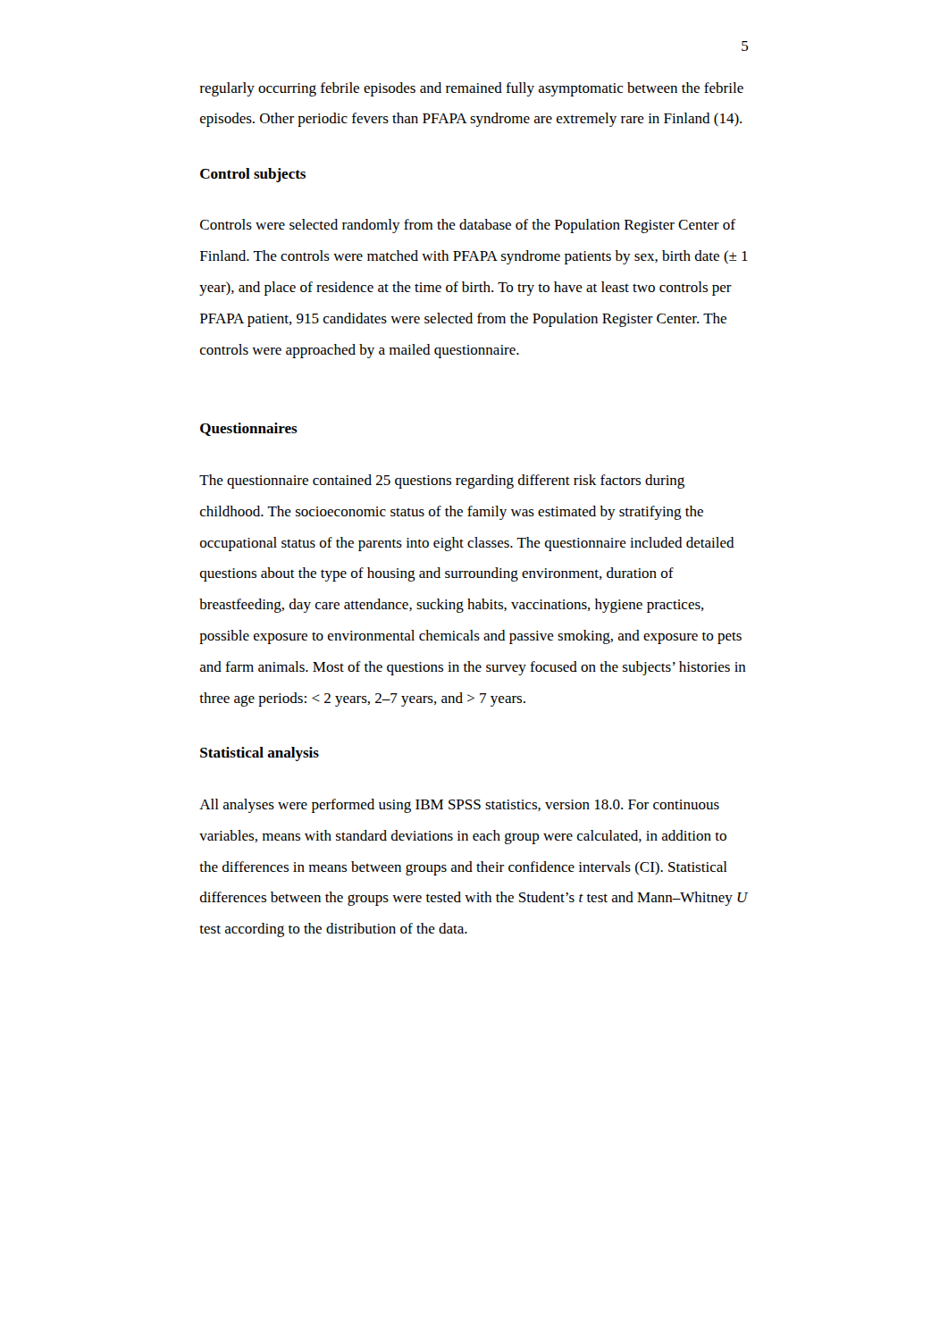5
regularly occurring febrile episodes and remained fully asymptomatic between the febrile episodes. Other periodic fevers than PFAPA syndrome are extremely rare in Finland (14).
Control subjects
Controls were selected randomly from the database of the Population Register Center of Finland. The controls were matched with PFAPA syndrome patients by sex, birth date (± 1 year), and place of residence at the time of birth. To try to have at least two controls per PFAPA patient, 915 candidates were selected from the Population Register Center. The controls were approached by a mailed questionnaire.
Questionnaires
The questionnaire contained 25 questions regarding different risk factors during childhood. The socioeconomic status of the family was estimated by stratifying the occupational status of the parents into eight classes. The questionnaire included detailed questions about the type of housing and surrounding environment, duration of breastfeeding, day care attendance, sucking habits, vaccinations, hygiene practices, possible exposure to environmental chemicals and passive smoking, and exposure to pets and farm animals. Most of the questions in the survey focused on the subjects’ histories in three age periods: < 2 years, 2–7 years, and > 7 years.
Statistical analysis
All analyses were performed using IBM SPSS statistics, version 18.0. For continuous variables, means with standard deviations in each group were calculated, in addition to the differences in means between groups and their confidence intervals (CI). Statistical differences between the groups were tested with the Student’s t test and Mann–Whitney U test according to the distribution of the data.